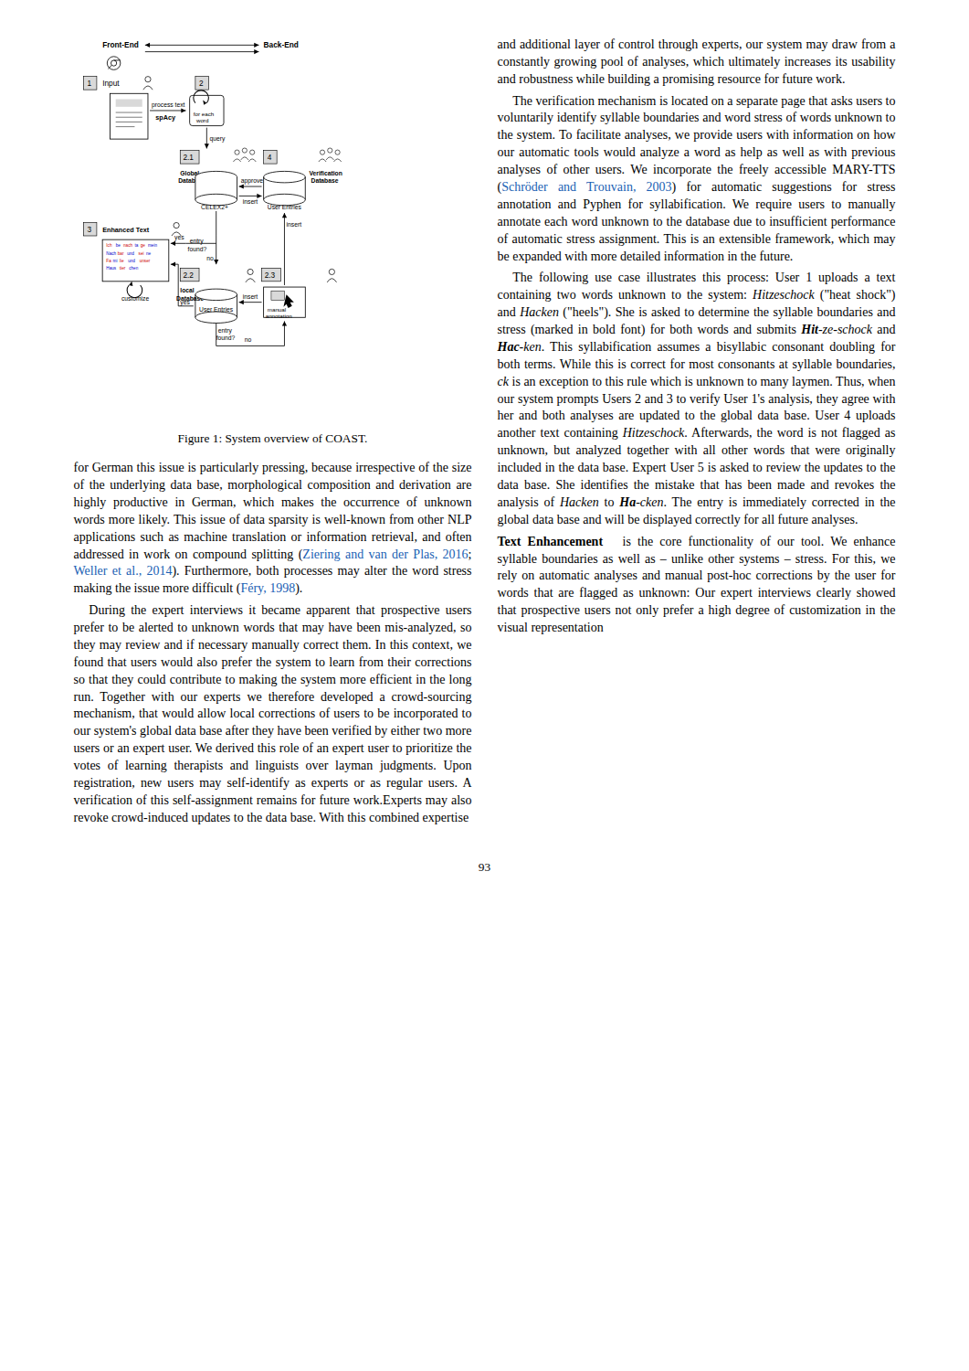Front-End Back-End 1 Input process text spAcy 2 for each word query 2.1 4 Global Database CELEX2+ Verification Database User Entries approve insert 3 Enhanced Text Ich be nach ta ge mein Nach bar und sei ne Fa mi lie und unser Haus tier chen customize yes entry found? no 2.2 local Database User Entries 2.3 manual annotation insert insert yes entry found? no
Figure 1: System overview of COAST.
for German this issue is particularly pressing, because irrespective of the size of the underlying data base, morphological composition and derivation are highly productive in German, which makes the occurrence of unknown words more likely. This issue of data sparsity is well-known from other NLP applications such as machine translation or information retrieval, and often addressed in work on compound splitting (Ziering and van der Plas, 2016; Weller et al., 2014). Furthermore, both processes may alter the word stress making the issue more difficult (Féry, 1998).
During the expert interviews it became apparent that prospective users prefer to be alerted to unknown words that may have been mis-analyzed, so they may review and if necessary manually correct them. In this context, we found that users would also prefer the system to learn from their corrections so that they could contribute to making the system more efficient in the long run. Together with our experts we therefore developed a crowd-sourcing mechanism, that would allow local corrections of users to be incorporated to our system's global data base after they have been verified by either two more users or an expert user. We derived this role of an expert user to prioritize the votes of learning therapists and linguists over layman judgments. Upon registration, new users may self-identify as experts or as regular users. A verification of this self-assignment remains for future work.Experts may also revoke crowd-induced updates to the data base. With this combined expertise
and additional layer of control through experts, our system may draw from a constantly growing pool of analyses, which ultimately increases its usability and robustness while building a promising resource for future work.
The verification mechanism is located on a separate page that asks users to voluntarily identify syllable boundaries and word stress of words unknown to the system. To facilitate analyses, we provide users with information on how our automatic tools would analyze a word as help as well as with previous analyses of other users. We incorporate the freely accessible MARY-TTS (Schröder and Trouvain, 2003) for automatic suggestions for stress annotation and Pyphen for syllabification. We require users to manually annotate each word unknown to the database due to insufficient performance of automatic stress assignment. This is an extensible framework, which may be expanded with more detailed information in the future.
The following use case illustrates this process: User 1 uploads a text containing two words unknown to the system: Hitzeschock ("heat shock") and Hacken ("heels"). She is asked to determine the syllable boundaries and stress (marked in bold font) for both words and submits Hit-ze-schock and Hac-ken. This syllabification assumes a bisyllabic consonant doubling for both terms. While this is correct for most consonants at syllable boundaries, ck is an exception to this rule which is unknown to many laymen. Thus, when our system prompts Users 2 and 3 to verify User 1's analysis, they agree with her and both analyses are updated to the global data base. User 4 uploads another text containing Hitzeschock. Afterwards, the word is not flagged as unknown, but analyzed together with all other words that were originally included in the data base. Expert User 5 is asked to review the updates to the data base. She identifies the mistake that has been made and revokes the analysis of Hacken to Ha-cken. The entry is immediately corrected in the global data base and will be displayed correctly for all future analyses.
Text Enhancement is the core functionality of our tool. We enhance syllable boundaries as well as – unlike other systems – stress. For this, we rely on automatic analyses and manual post-hoc corrections by the user for words that are flagged as unknown: Our expert interviews clearly showed that prospective users not only prefer a high degree of customization in the visual representation
93